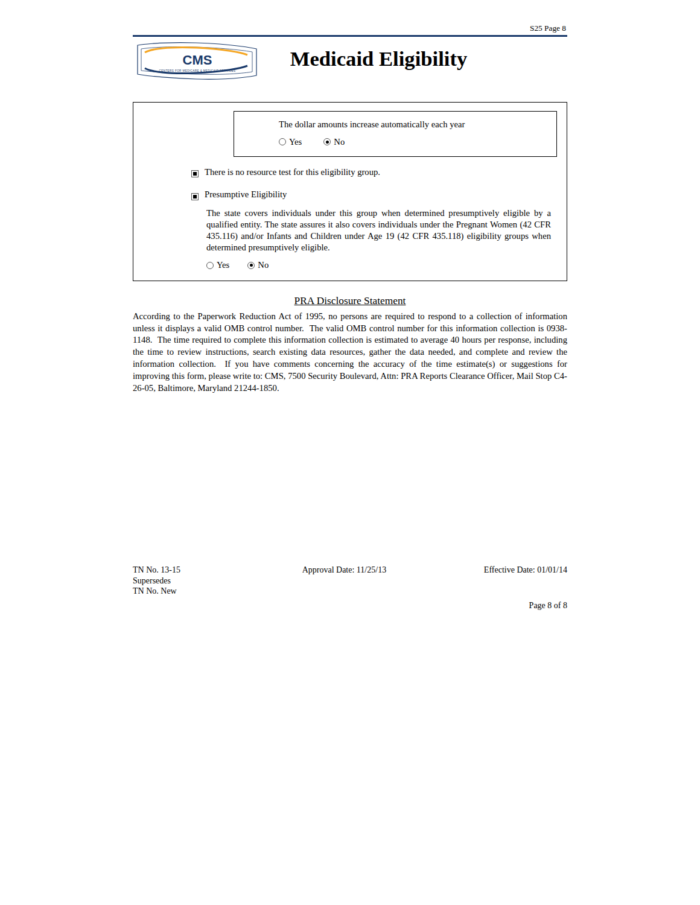S25 Page 8
CMS CENTERS FOR MEDICARE & MEDICAID SERVICES
Medicaid Eligibility
The dollar amounts increase automatically each year
Yes No
There is no resource test for this eligibility group.
Presumptive Eligibility
The state covers individuals under this group when determined presumptively eligible by a qualified entity. The state assures it also covers individuals under the Pregnant Women (42 CFR 435.116) and/or Infants and Children under Age 19 (42 CFR 435.118) eligibility groups when determined presumptively eligible.
Yes No
PRA Disclosure Statement
According to the Paperwork Reduction Act of 1995, no persons are required to respond to a collection of information unless it displays a valid OMB control number. The valid OMB control number for this information collection is 0938-1148. The time required to complete this information collection is estimated to average 40 hours per response, including the time to review instructions, search existing data resources, gather the data needed, and complete and review the information collection. If you have comments concerning the accuracy of the time estimate(s) or suggestions for improving this form, please write to: CMS, 7500 Security Boulevard, Attn: PRA Reports Clearance Officer, Mail Stop C4-26-05, Baltimore, Maryland 21244-1850.
TN No. 13-15
Supersedes
TN No. New
Approval Date: 11/25/13
Effective Date: 01/01/14
Page 8 of 8